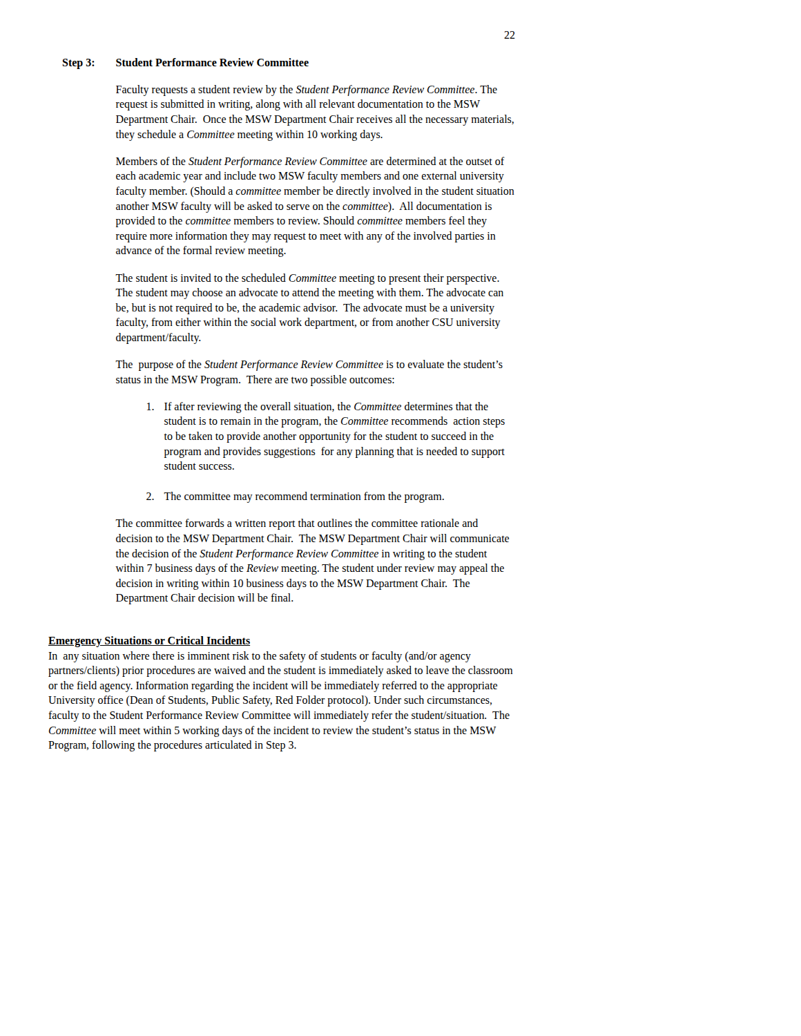22
Step 3:
Student Performance Review Committee
Faculty requests a student review by the Student Performance Review Committee. The request is submitted in writing, along with all relevant documentation to the MSW Department Chair. Once the MSW Department Chair receives all the necessary materials, they schedule a Committee meeting within 10 working days.
Members of the Student Performance Review Committee are determined at the outset of each academic year and include two MSW faculty members and one external university faculty member. (Should a committee member be directly involved in the student situation another MSW faculty will be asked to serve on the committee). All documentation is provided to the committee members to review. Should committee members feel they require more information they may request to meet with any of the involved parties in advance of the formal review meeting.
The student is invited to the scheduled Committee meeting to present their perspective. The student may choose an advocate to attend the meeting with them. The advocate can be, but is not required to be, the academic advisor. The advocate must be a university faculty, from either within the social work department, or from another CSU university department/faculty.
The purpose of the Student Performance Review Committee is to evaluate the student’s status in the MSW Program. There are two possible outcomes:
If after reviewing the overall situation, the Committee determines that the student is to remain in the program, the Committee recommends action steps to be taken to provide another opportunity for the student to succeed in the program and provides suggestions for any planning that is needed to support student success.
The committee may recommend termination from the program.
The committee forwards a written report that outlines the committee rationale and decision to the MSW Department Chair. The MSW Department Chair will communicate the decision of the Student Performance Review Committee in writing to the student within 7 business days of the Review meeting. The student under review may appeal the decision in writing within 10 business days to the MSW Department Chair. The Department Chair decision will be final.
Emergency Situations or Critical Incidents
In any situation where there is imminent risk to the safety of students or faculty (and/or agency partners/clients) prior procedures are waived and the student is immediately asked to leave the classroom or the field agency. Information regarding the incident will be immediately referred to the appropriate University office (Dean of Students, Public Safety, Red Folder protocol). Under such circumstances, faculty to the Student Performance Review Committee will immediately refer the student/situation. The Committee will meet within 5 working days of the incident to review the student’s status in the MSW Program, following the procedures articulated in Step 3.